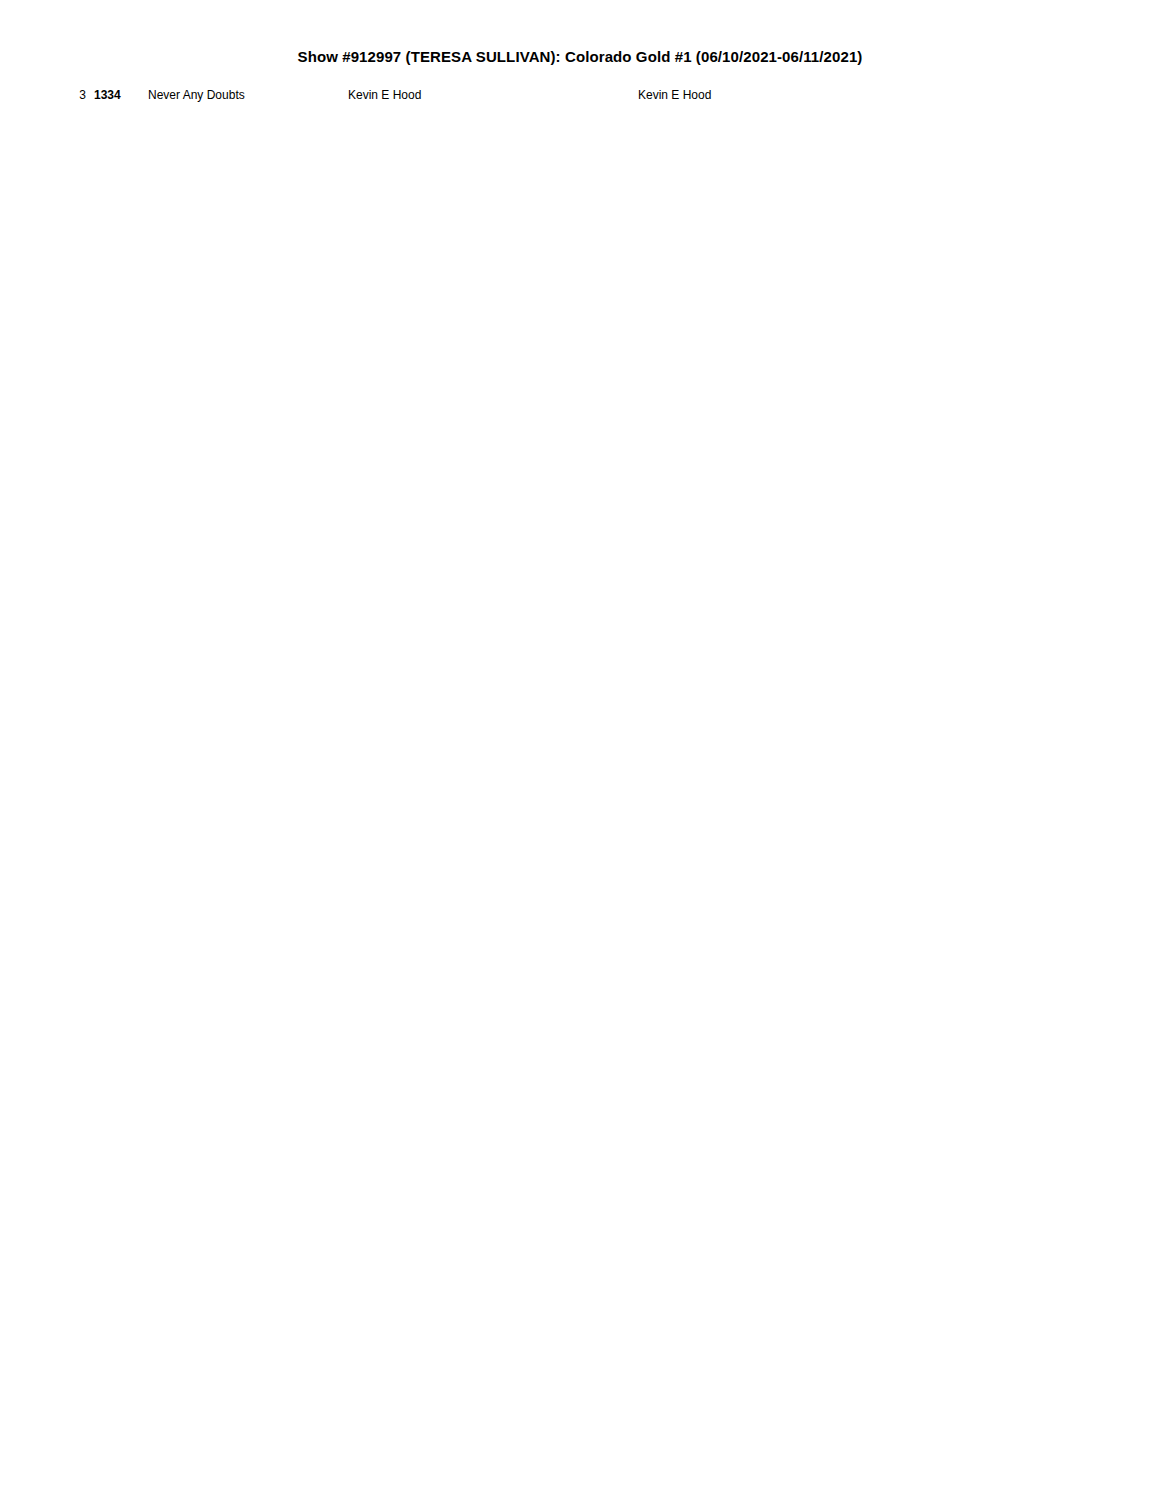Show #912997 (TERESA SULLIVAN): Colorado Gold #1 (06/10/2021-06/11/2021)
| 3 | 1334 | Never Any Doubts | Kevin E Hood | Kevin E Hood |